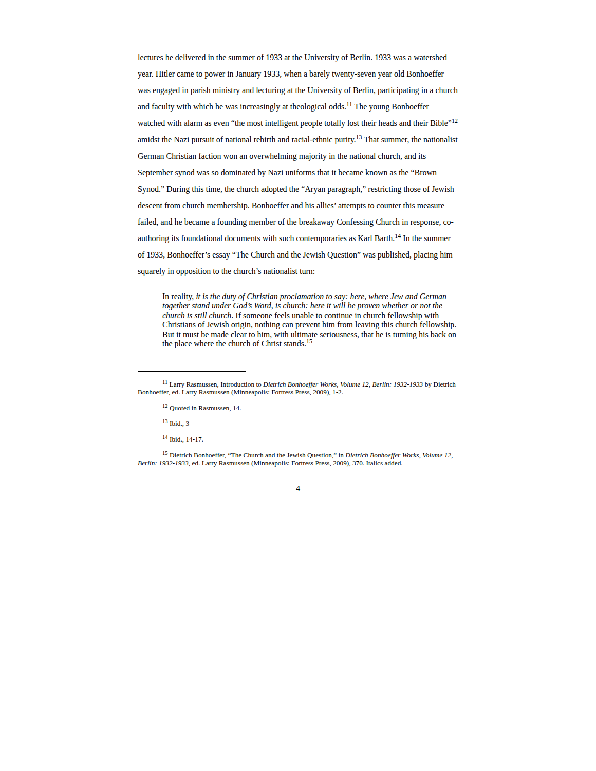lectures he delivered in the summer of 1933 at the University of Berlin. 1933 was a watershed year. Hitler came to power in January 1933, when a barely twenty-seven year old Bonhoeffer was engaged in parish ministry and lecturing at the University of Berlin, participating in a church and faculty with which he was increasingly at theological odds.11 The young Bonhoeffer watched with alarm as even “the most intelligent people totally lost their heads and their Bible”12 amidst the Nazi pursuit of national rebirth and racial-ethnic purity.13 That summer, the nationalist German Christian faction won an overwhelming majority in the national church, and its September synod was so dominated by Nazi uniforms that it became known as the “Brown Synod.” During this time, the church adopted the “Aryan paragraph,” restricting those of Jewish descent from church membership. Bonhoeffer and his allies’ attempts to counter this measure failed, and he became a founding member of the breakaway Confessing Church in response, co-authoring its foundational documents with such contemporaries as Karl Barth.14 In the summer of 1933, Bonhoeffer’s essay “The Church and the Jewish Question” was published, placing him squarely in opposition to the church’s nationalist turn:
In reality, it is the duty of Christian proclamation to say: here, where Jew and German together stand under God’s Word, is church: here it will be proven whether or not the church is still church. If someone feels unable to continue in church fellowship with Christians of Jewish origin, nothing can prevent him from leaving this church fellowship. But it must be made clear to him, with ultimate seriousness, that he is turning his back on the place where the church of Christ stands.15
11 Larry Rasmussen, Introduction to Dietrich Bonhoeffer Works, Volume 12, Berlin: 1932-1933 by Dietrich Bonhoeffer, ed. Larry Rasmussen (Minneapolis: Fortress Press, 2009), 1-2.
12 Quoted in Rasmussen, 14.
13 Ibid., 3
14 Ibid., 14-17.
15 Dietrich Bonhoeffer, “The Church and the Jewish Question,” in Dietrich Bonhoeffer Works, Volume 12, Berlin: 1932-1933, ed. Larry Rasmussen (Minneapolis: Fortress Press, 2009), 370. Italics added.
4